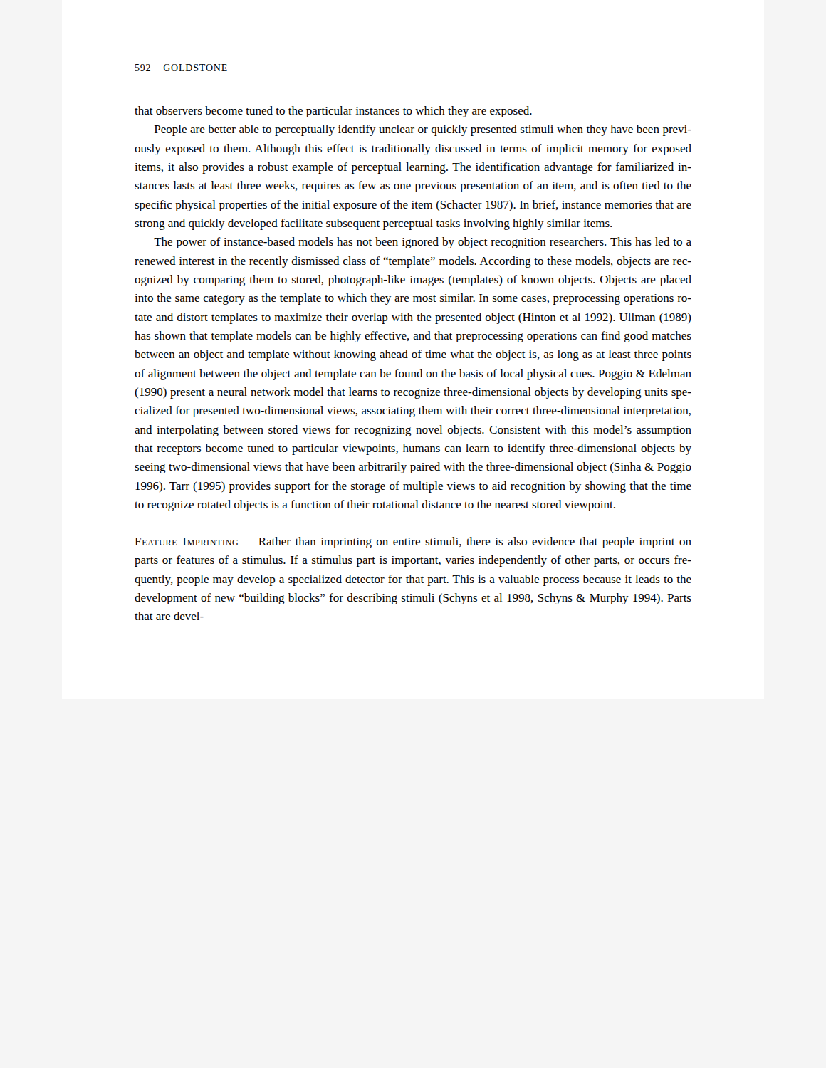592 GOLDSTONE
that observers become tuned to the particular instances to which they are exposed.
People are better able to perceptually identify unclear or quickly presented stimuli when they have been previously exposed to them. Although this effect is traditionally discussed in terms of implicit memory for exposed items, it also provides a robust example of perceptual learning. The identification advantage for familiarized instances lasts at least three weeks, requires as few as one previous presentation of an item, and is often tied to the specific physical properties of the initial exposure of the item (Schacter 1987). In brief, instance memories that are strong and quickly developed facilitate subsequent perceptual tasks involving highly similar items.
The power of instance-based models has not been ignored by object recognition researchers. This has led to a renewed interest in the recently dismissed class of “template” models. According to these models, objects are recognized by comparing them to stored, photograph-like images (templates) of known objects. Objects are placed into the same category as the template to which they are most similar. In some cases, preprocessing operations rotate and distort templates to maximize their overlap with the presented object (Hinton et al 1992). Ullman (1989) has shown that template models can be highly effective, and that preprocessing operations can find good matches between an object and template without knowing ahead of time what the object is, as long as at least three points of alignment between the object and template can be found on the basis of local physical cues. Poggio & Edelman (1990) present a neural network model that learns to recognize three-dimensional objects by developing units specialized for presented two-dimensional views, associating them with their correct three-dimensional interpretation, and interpolating between stored views for recognizing novel objects. Consistent with this model’s assumption that receptors become tuned to particular viewpoints, humans can learn to identify three-dimensional objects by seeing two-dimensional views that have been arbitrarily paired with the three-dimensional object (Sinha & Poggio 1996). Tarr (1995) provides support for the storage of multiple views to aid recognition by showing that the time to recognize rotated objects is a function of their rotational distance to the nearest stored viewpoint.
Feature Imprinting Rather than imprinting on entire stimuli, there is also evidence that people imprint on parts or features of a stimulus. If a stimulus part is important, varies independently of other parts, or occurs frequently, people may develop a specialized detector for that part. This is a valuable process because it leads to the development of new “building blocks” for describing stimuli (Schyns et al 1998, Schyns & Murphy 1994). Parts that are devel-